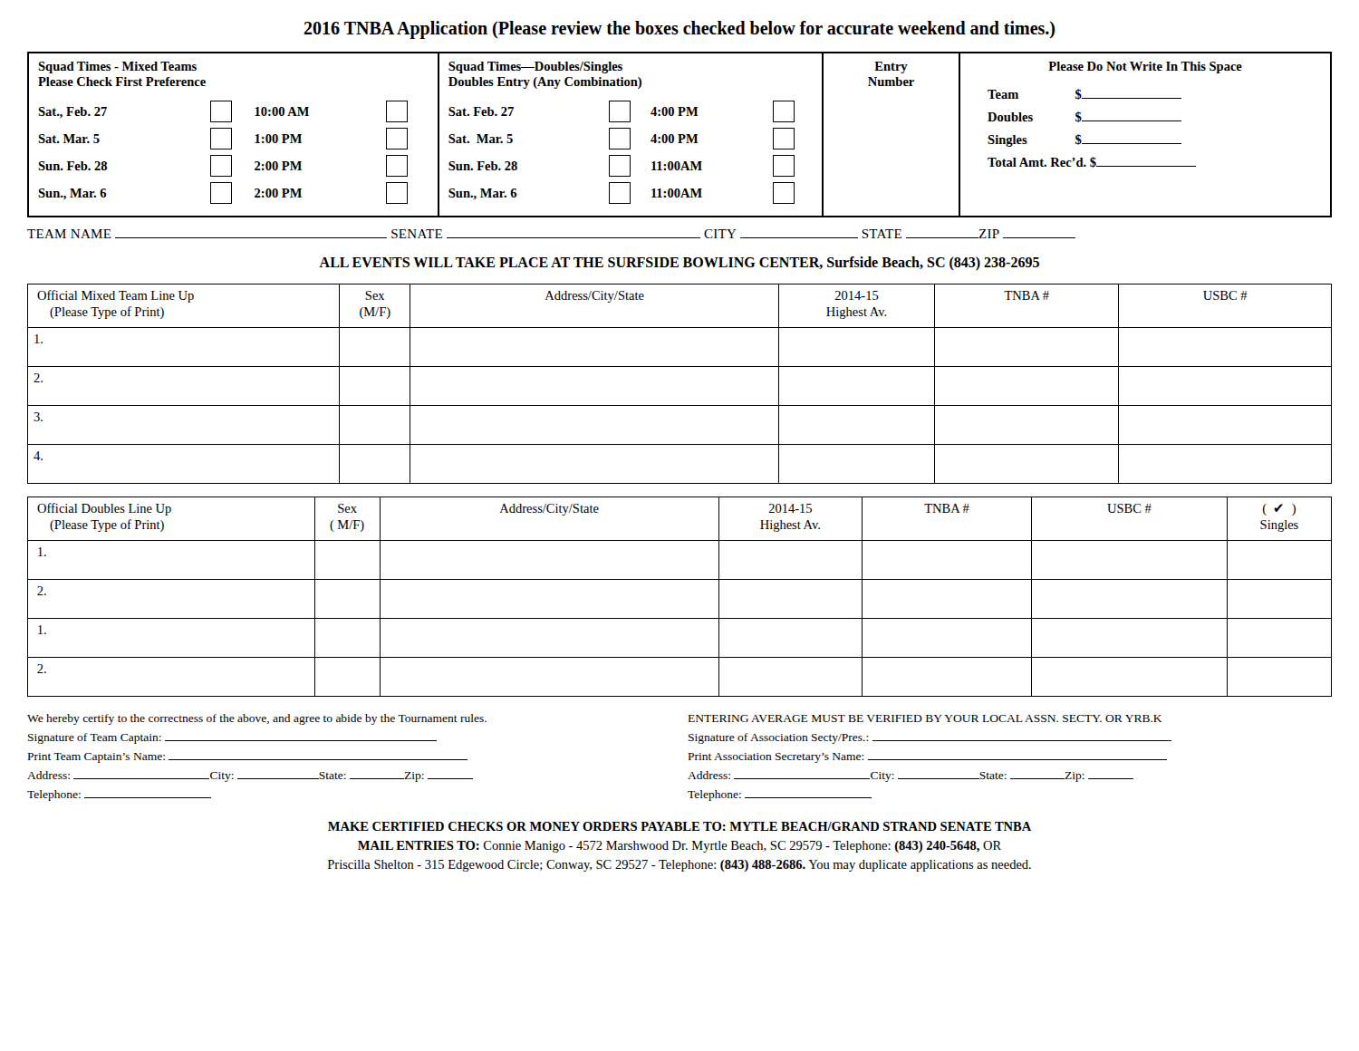2016 TNBA Application (Please review the boxes checked below for accurate weekend and times.)
Squad Times - Mixed Teams
Please Check First Preference
| Sat., Feb. 27 | | 10:00 AM | |
| Sat. Mar. 5 | | 1:00 PM | |
| Sun. Feb. 28 | | 2:00 PM | |
| Sun., Mar. 6 | | 2:00 PM | |
Squad Times—Doubles/Singles
Doubles Entry (Any Combination)
| Sat. Feb. 27 | | 4:00 PM | |
| Sat. Mar. 5 | | 4:00 PM | |
| Sun. Feb. 28 | | 11:00AM | |
| Sun., Mar. 6 | | 11:00AM | |
Entry
Number
Please Do Not Write In This Space
| Team | $ |
| Doubles | $ |
| Singles | $ |
| Total Amt. Rec’d. $ |
TEAM NAME SENATE CITY STATE ZIP
ALL EVENTS WILL TAKE PLACE AT THE SURFSIDE BOWLING CENTER, Surfside Beach, SC (843) 238-2695
| Official Mixed Team Line Up (Please Type of Print) | Sex (M/F) | Address/City/State | 2014-15 Highest Av. | TNBA # | USBC # |
| --- | --- | --- | --- | --- | --- |
| 1. | | | | | |
| 2. | | | | | |
| 3. | | | | | |
| 4. | | | | | |
| Official Doubles Line Up (Please Type of Print) | Sex ( M/F) | Address/City/State | 2014-15 Highest Av. | TNBA # | USBC # | ( ✔ ) Singles |
| --- | --- | --- | --- | --- | --- | --- |
| 1. | | | | | | |
| 2. | | | | | | |
| 1. | | | | | | |
| 2. | | | | | | |
We hereby certify to the correctness of the above, and agree to abide by the Tournament rules.
Signature of Team Captain:
Print Team Captain’s Name:
Address: City: State: Zip:
Telephone:
ENTERING AVERAGE MUST BE VERIFIED BY YOUR LOCAL ASSN. SECTY. OR YRB.K
Signature of Association Secty/Pres.:
Print Association Secretary’s Name:
Address: City: State: Zip:
Telephone:
MAKE CERTIFIED CHECKS OR MONEY ORDERS PAYABLE TO: MYTLE BEACH/GRAND STRAND SENATE TNBA
MAIL ENTRIES TO: Connie Manigo - 4572 Marshwood Dr. Myrtle Beach, SC 29579 - Telephone: (843) 240-5648, OR
Priscilla Shelton - 315 Edgewood Circle; Conway, SC 29527 - Telephone: (843) 488-2686. You may duplicate applications as needed.